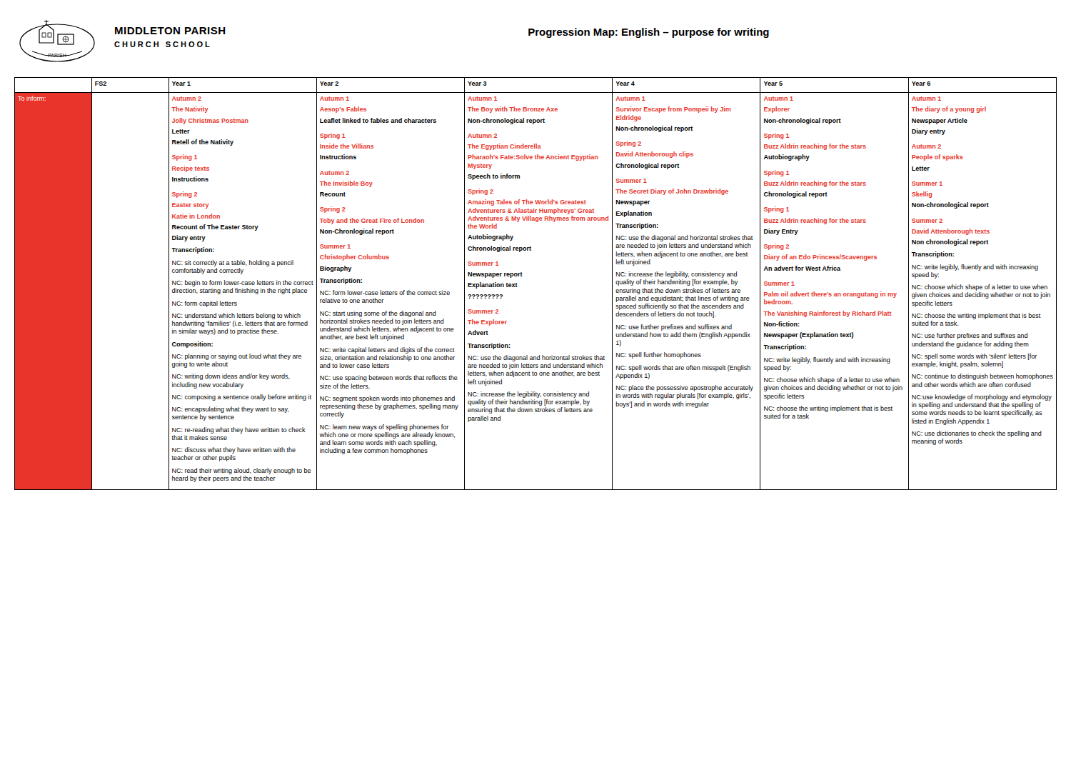PARISH
MIDDLETON PARISH
CHURCH SCHOOL
Progression Map: English – purpose for writing
| | FS2 | Year 1 | Year 2 | Year 3 | Year 4 | Year 5 | Year 6 |
| --- | --- | --- | --- | --- | --- | --- | --- |
| To inform: | | Autumn 2 The Nativity Jolly Christmas Postman Letter Retell of the Nativity Spring 1 Recipe texts Instructions Spring 2 Easter story Katie in London Recount of The Easter Story Diary entry Transcription: NC: sit correctly at a table, holding a pencil comfortably and correctly NC: begin to form lower-case letters in the correct direction, starting and finishing in the right place NC: form capital letters NC: understand which letters belong to which handwriting 'families' (i.e. letters that are formed in similar ways) and to practise these. Composition: NC: planning or saying out loud what they are going to write about NC: writing down ideas and/or key words, including new vocabulary NC: composing a sentence orally before writing it NC: encapsulating what they want to say, sentence by sentence NC: re-reading what they have written to check that it makes sense NC: discuss what they have written with the teacher or other pupils NC: read their writing aloud, clearly enough to be heard by their peers and the teacher | Autumn 1 Aesop's Fables Leaflet linked to fables and characters Spring 1 Inside the Villians Instructions Autumn 2 The Invisible Boy Recount Spring 2 Toby and the Great Fire of London Non-Chronlogical report Summer 1 Christopher Columbus Biography Transcription: NC: form lower-case letters of the correct size relative to one another NC: start using some of the diagonal and horizontal strokes needed to join letters and understand which letters, when adjacent to one another, are best left unjoined NC: write capital letters and digits of the correct size, orientation and relationship to one another and to lower case letters NC: use spacing between words that reflects the size of the letters. NC: segment spoken words into phonemes and representing these by graphemes, spelling many correctly NC: learn new ways of spelling phonemes for which one or more spellings are already known, and learn some words with each spelling, including a few common homophones | Autumn 1 The Boy with The Bronze Axe Non-chronological report Autumn 2 The Egyptian Cinderella Pharaoh's Fate:Solve the Ancient Egyptian Mystery Speech to inform Spring 2 Amazing Tales of The World's Greatest Adventurers & Alastair Humphreys' Great Adventures & My Village Rhymes from around the World Autobiography Chronological report Summer 1 Newspaper report Explanation text ????????? Summer 2 The Explorer Advert Transcription: NC: use the diagonal and horizontal strokes that are needed to join letters and understand which letters, when adjacent to one another, are best left unjoined NC: increase the legibility, consistency and quality of their handwriting [for example, by ensuring that the down strokes of letters are parallel and | Autumn 1 Survivor Escape from Pompeii by Jim Eldridge Non-chronological report Spring 2 David Attenborough clips Chronological report Summer 1 The Secret Diary of John Drawbridge Newspaper Explanation Transcription: NC: use the diagonal and horizontal strokes that are needed to join letters and understand which letters, when adjacent to one another, are best left unjoined NC: increase the legibility, consistency and quality of their handwriting [for example, by ensuring that the down strokes of letters are parallel and equidistant; that lines of writing are spaced sufficiently so that the ascenders and descenders of letters do not touch]. NC: use further prefixes and suffixes and understand how to add them (English Appendix 1) NC: spell further homophones NC: spell words that are often misspelt (English Appendix 1) NC: place the possessive apostrophe accurately in words with regular plurals [for example, girls', boys'] and in words with irregular | Autumn 1 Explorer Non-chronological report Spring 1 Buzz Aldrin reaching for the stars Autobiography Spring 1 Buzz Aldrin reaching for the stars Chronological report Spring 1 Buzz Aldrin reaching for the stars Diary Entry Spring 2 Diary of an Edo Princess/Scavengers An advert for West Africa Summer 1 Palm oil advert there's an orangutang in my bedroom. The Vanishing Rainforest by Richard Platt Non-fiction: Newspaper (Explanation text) Transcription: NC: write legibly, fluently and with increasing speed by: NC: choose which shape of a letter to use when given choices and deciding whether or not to join specific letters NC: choose the writing implement that is best suited for a task | Autumn 1 The diary of a young girl Newspaper Article Diary entry Autumn 2 People of sparks Letter Summer 1 Skellig Non-chronological report Summer 2 David Attenborough texts Non chronological report Transcription: NC: write legibly, fluently and with increasing speed by: NC: choose which shape of a letter to use when given choices and deciding whether or not to join specific letters NC: choose the writing implement that is best suited for a task. NC: use further prefixes and suffixes and understand the guidance for adding them NC: spell some words with 'silent' letters [for example, knight, psalm, solemn] NC: continue to distinguish between homophones and other words which are often confused NC:use knowledge of morphology and etymology in spelling and understand that the spelling of some words needs to be learnt specifically, as listed in English Appendix 1 NC: use dictionaries to check the spelling and meaning of words |